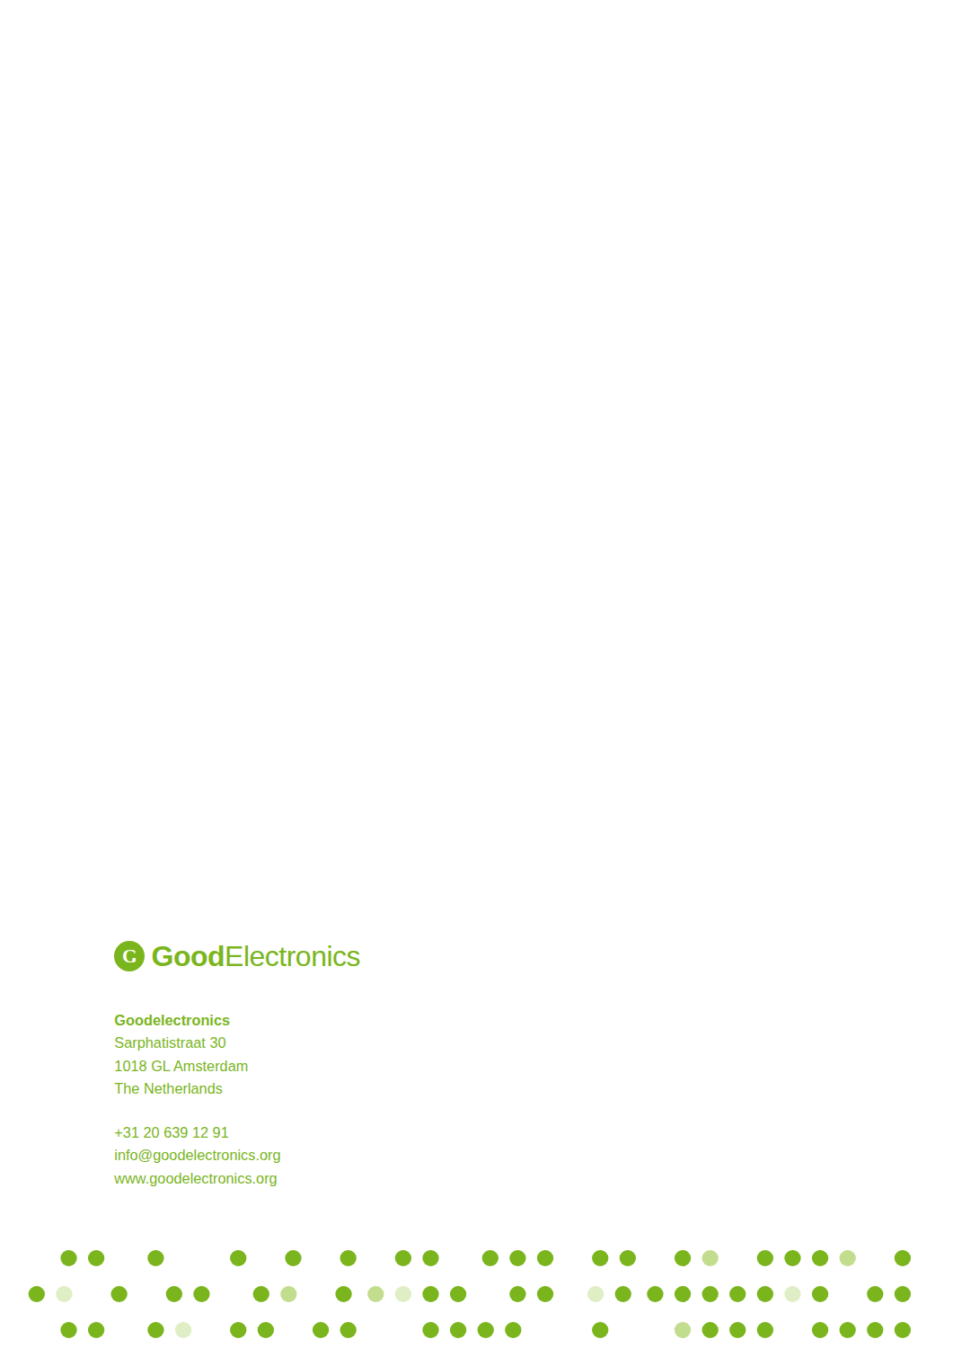G Good Electronics
Goodelectronics
Sarphatistraat 30
1018 GL Amsterdam
The Netherlands
+31 20 639 12 91
info@goodelectronics.org
www.goodelectronics.org